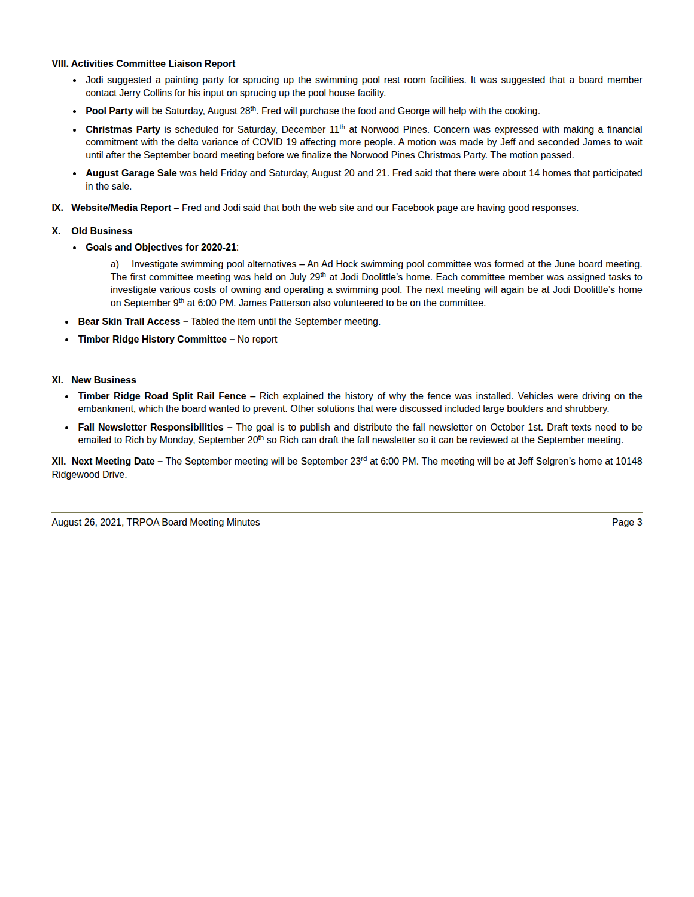VIII. Activities Committee Liaison Report
Jodi suggested a painting party for sprucing up the swimming pool rest room facilities. It was suggested that a board member contact Jerry Collins for his input on sprucing up the pool house facility.
Pool Party will be Saturday, August 28th. Fred will purchase the food and George will help with the cooking.
Christmas Party is scheduled for Saturday, December 11th at Norwood Pines. Concern was expressed with making a financial commitment with the delta variance of COVID 19 affecting more people. A motion was made by Jeff and seconded James to wait until after the September board meeting before we finalize the Norwood Pines Christmas Party. The motion passed.
August Garage Sale was held Friday and Saturday, August 20 and 21. Fred said that there were about 14 homes that participated in the sale.
IX. Website/Media Report – Fred and Jodi said that both the web site and our Facebook page are having good responses.
X. Old Business
Goals and Objectives for 2020-21:
a) Investigate swimming pool alternatives – An Ad Hock swimming pool committee was formed at the June board meeting. The first committee meeting was held on July 29th at Jodi Doolittle’s home. Each committee member was assigned tasks to investigate various costs of owning and operating a swimming pool. The next meeting will again be at Jodi Doolittle’s home on September 9th at 6:00 PM. James Patterson also volunteered to be on the committee.
Bear Skin Trail Access – Tabled the item until the September meeting.
Timber Ridge History Committee – No report
XI. New Business
Timber Ridge Road Split Rail Fence – Rich explained the history of why the fence was installed. Vehicles were driving on the embankment, which the board wanted to prevent. Other solutions that were discussed included large boulders and shrubbery.
Fall Newsletter Responsibilities – The goal is to publish and distribute the fall newsletter on October 1st. Draft texts need to be emailed to Rich by Monday, September 20th so Rich can draft the fall newsletter so it can be reviewed at the September meeting.
XII. Next Meeting Date – The September meeting will be September 23rd at 6:00 PM. The meeting will be at Jeff Selgren’s home at 10148 Ridgewood Drive.
August 26, 2021, TRPOA Board Meeting Minutes Page 3